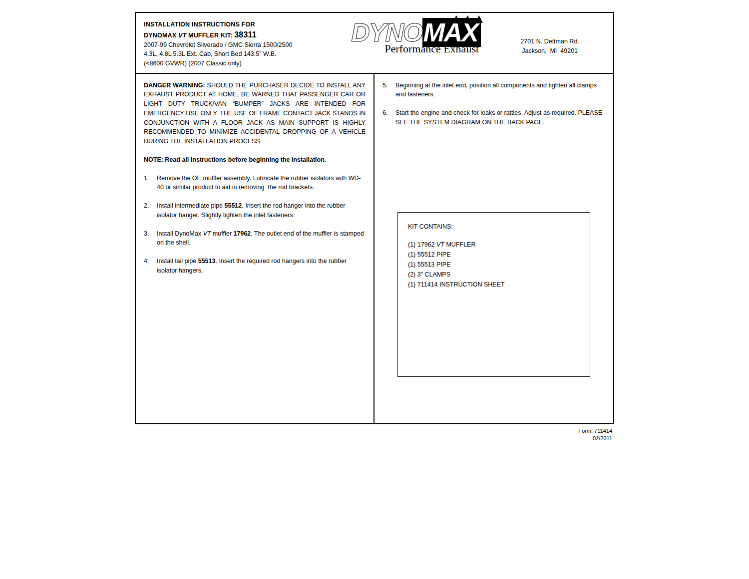INSTALLATION INSTRUCTIONS FOR
DYNOMAX VT MUFFLER KIT: 38311
2007-99 Chevrolet Silverado / GMC Sierra 1500/2500
4.3L, 4.8L 5.3L Ext. Cab, Short Bed 143.5" W.B.
(<8600 GVWR) (2007 Classic only)
▲▲▲
DYNO MAX
Performance Exhaust
2701 N. Dettman Rd.
Jackson, MI 49201
DANGER WARNING: SHOULD THE PURCHASER DECIDE TO INSTALL ANY EXHAUST PRODUCT AT HOME, BE WARNED THAT PASSENGER CAR OR LIGHT DUTY TRUCK/VAN “BUMPER” JACKS ARE INTENDED FOR EMERGENCY USE ONLY. THE USE OF FRAME CONTACT JACK STANDS IN CONJUNCTION WITH A FLOOR JACK AS MAIN SUPPORT IS HIGHLY RECOMMENDED TO MINIMIZE ACCIDENTAL DROPPING OF A VEHICLE DURING THE INSTALLATION PROCESS.
NOTE: Read all instructions before beginning the installation.
1. Remove the OE muffler assembly. Lubricate the rubber isolators with WD-40 or similar product to aid in removing the rod brackets.
2. Install intermediate pipe 55512. Insert the rod hanger into the rubber isolator hanger. Slightly tighten the inlet fasteners.
3. Install DynoMax VT muffler 17962. The outlet end of the muffler is stamped on the shell.
4. Install tail pipe 55513. Insert the required rod hangers into the rubber isolator hangers.
5. Beginning at the inlet end, position all components and tighten all clamps and fasteners.
6. Start the engine and check for leaks or rattles. Adjust as required. PLEASE SEE THE SYSTEM DIAGRAM ON THE BACK PAGE.
KIT CONTAINS:
(1) 17962 VT MUFFLER
(1) 55512 PIPE
(1) 55513 PIPE
(2) 3" CLAMPS
(1) 711414 INSTRUCTION SHEET
Form: 711414
02/2011